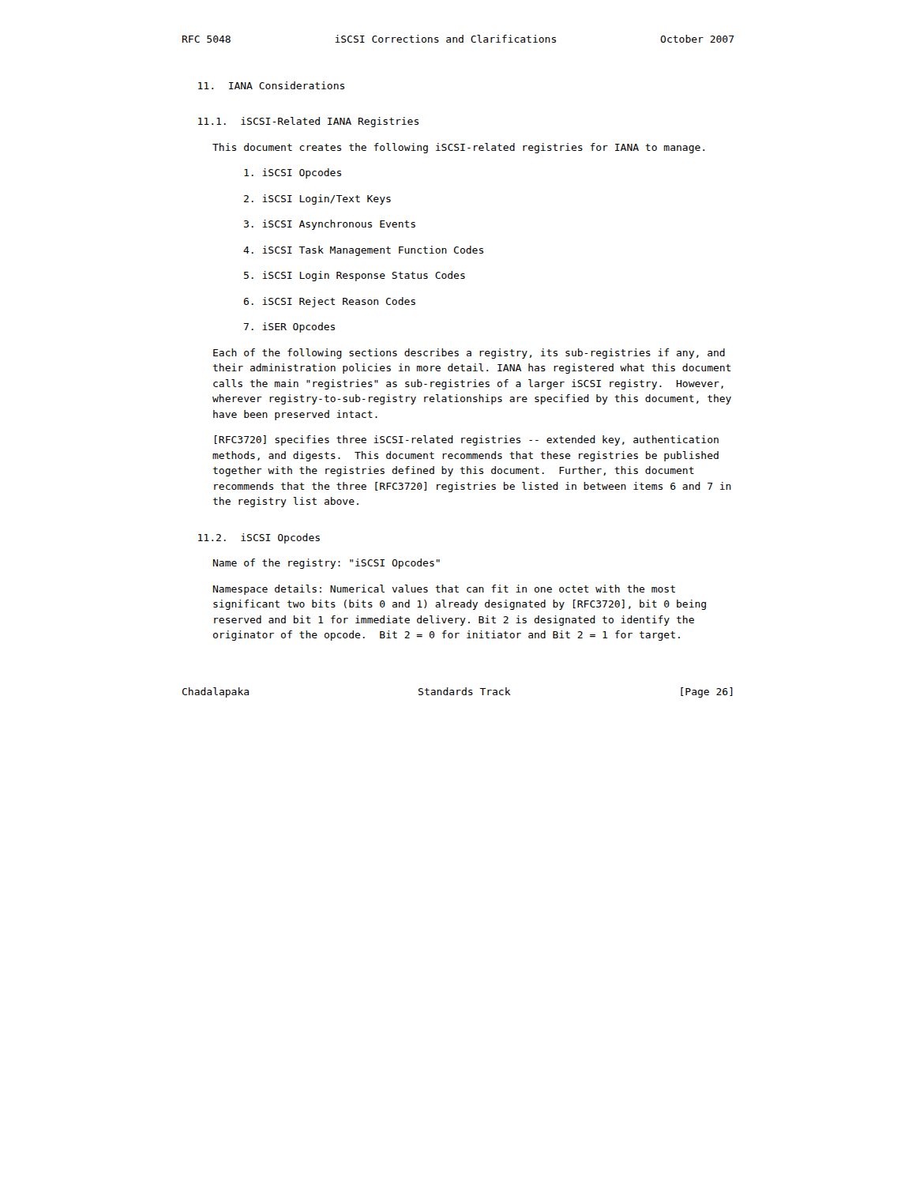RFC 5048 iSCSI Corrections and Clarifications October 2007
11. IANA Considerations
11.1. iSCSI-Related IANA Registries
This document creates the following iSCSI-related registries for IANA to manage.
1. iSCSI Opcodes
2. iSCSI Login/Text Keys
3. iSCSI Asynchronous Events
4. iSCSI Task Management Function Codes
5. iSCSI Login Response Status Codes
6. iSCSI Reject Reason Codes
7. iSER Opcodes
Each of the following sections describes a registry, its sub-registries if any, and their administration policies in more detail. IANA has registered what this document calls the main "registries" as sub-registries of a larger iSCSI registry. However, wherever registry-to-sub-registry relationships are specified by this document, they have been preserved intact.
[RFC3720] specifies three iSCSI-related registries -- extended key, authentication methods, and digests. This document recommends that these registries be published together with the registries defined by this document. Further, this document recommends that the three [RFC3720] registries be listed in between items 6 and 7 in the registry list above.
11.2. iSCSI Opcodes
Name of the registry: "iSCSI Opcodes"
Namespace details: Numerical values that can fit in one octet with the most significant two bits (bits 0 and 1) already designated by [RFC3720], bit 0 being reserved and bit 1 for immediate delivery. Bit 2 is designated to identify the originator of the opcode. Bit 2 = 0 for initiator and Bit 2 = 1 for target.
Chadalapaka Standards Track [Page 26]